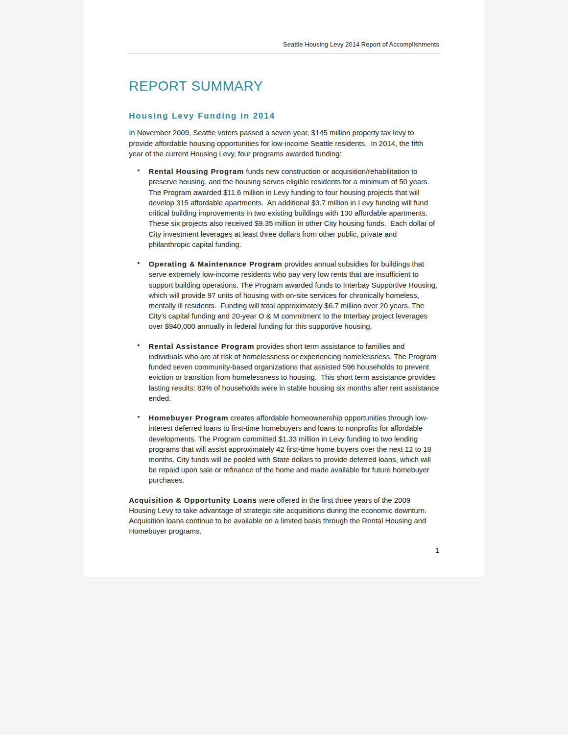Seattle Housing Levy 2014 Report of Accomplishments
REPORT SUMMARY
Housing Levy Funding in 2014
In November 2009, Seattle voters passed a seven-year, $145 million property tax levy to provide affordable housing opportunities for low-income Seattle residents. In 2014, the fifth year of the current Housing Levy, four programs awarded funding:
Rental Housing Program funds new construction or acquisition/rehabilitation to preserve housing, and the housing serves eligible residents for a minimum of 50 years. The Program awarded $11.6 million in Levy funding to four housing projects that will develop 315 affordable apartments. An additional $3.7 million in Levy funding will fund critical building improvements in two existing buildings with 130 affordable apartments. These six projects also received $9.35 million in other City housing funds. Each dollar of City investment leverages at least three dollars from other public, private and philanthropic capital funding.
Operating & Maintenance Program provides annual subsidies for buildings that serve extremely low-income residents who pay very low rents that are insufficient to support building operations. The Program awarded funds to Interbay Supportive Housing, which will provide 97 units of housing with on-site services for chronically homeless, mentally ill residents. Funding will total approximately $6.7 million over 20 years. The City’s capital funding and 20-year O & M commitment to the Interbay project leverages over $940,000 annually in federal funding for this supportive housing.
Rental Assistance Program provides short term assistance to families and individuals who are at risk of homelessness or experiencing homelessness. The Program funded seven community-based organizations that assisted 596 households to prevent eviction or transition from homelessness to housing. This short term assistance provides lasting results: 83% of households were in stable housing six months after rent assistance ended.
Homebuyer Program creates affordable homeownership opportunities through low-interest deferred loans to first-time homebuyers and loans to nonprofits for affordable developments. The Program committed $1.33 million in Levy funding to two lending programs that will assist approximately 42 first-time home buyers over the next 12 to 18 months. City funds will be pooled with State dollars to provide deferred loans, which will be repaid upon sale or refinance of the home and made available for future homebuyer purchases.
Acquisition & Opportunity Loans were offered in the first three years of the 2009 Housing Levy to take advantage of strategic site acquisitions during the economic downturn. Acquisition loans continue to be available on a limited basis through the Rental Housing and Homebuyer programs.
1